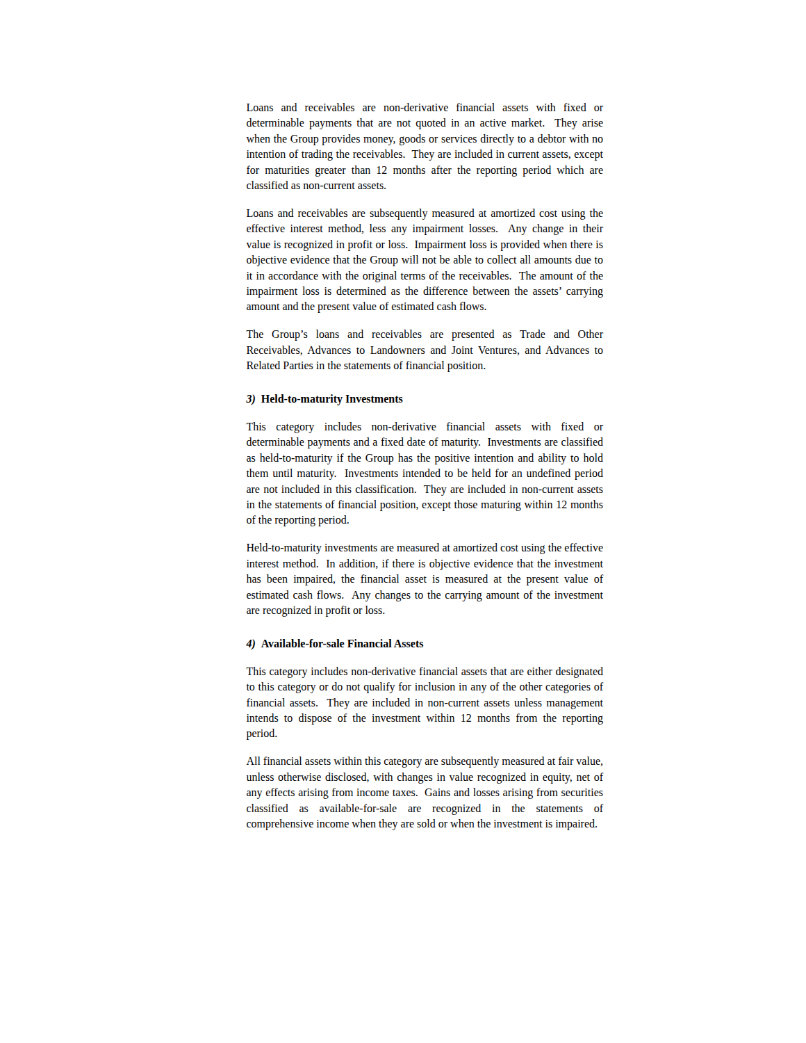Loans and receivables are non-derivative financial assets with fixed or determinable payments that are not quoted in an active market. They arise when the Group provides money, goods or services directly to a debtor with no intention of trading the receivables. They are included in current assets, except for maturities greater than 12 months after the reporting period which are classified as non-current assets.
Loans and receivables are subsequently measured at amortized cost using the effective interest method, less any impairment losses. Any change in their value is recognized in profit or loss. Impairment loss is provided when there is objective evidence that the Group will not be able to collect all amounts due to it in accordance with the original terms of the receivables. The amount of the impairment loss is determined as the difference between the assets’ carrying amount and the present value of estimated cash flows.
The Group’s loans and receivables are presented as Trade and Other Receivables, Advances to Landowners and Joint Ventures, and Advances to Related Parties in the statements of financial position.
3) Held-to-maturity Investments
This category includes non-derivative financial assets with fixed or determinable payments and a fixed date of maturity. Investments are classified as held-to-maturity if the Group has the positive intention and ability to hold them until maturity. Investments intended to be held for an undefined period are not included in this classification. They are included in non-current assets in the statements of financial position, except those maturing within 12 months of the reporting period.
Held-to-maturity investments are measured at amortized cost using the effective interest method. In addition, if there is objective evidence that the investment has been impaired, the financial asset is measured at the present value of estimated cash flows. Any changes to the carrying amount of the investment are recognized in profit or loss.
4) Available-for-sale Financial Assets
This category includes non-derivative financial assets that are either designated to this category or do not qualify for inclusion in any of the other categories of financial assets. They are included in non-current assets unless management intends to dispose of the investment within 12 months from the reporting period.
All financial assets within this category are subsequently measured at fair value, unless otherwise disclosed, with changes in value recognized in equity, net of any effects arising from income taxes. Gains and losses arising from securities classified as available-for-sale are recognized in the statements of comprehensive income when they are sold or when the investment is impaired.